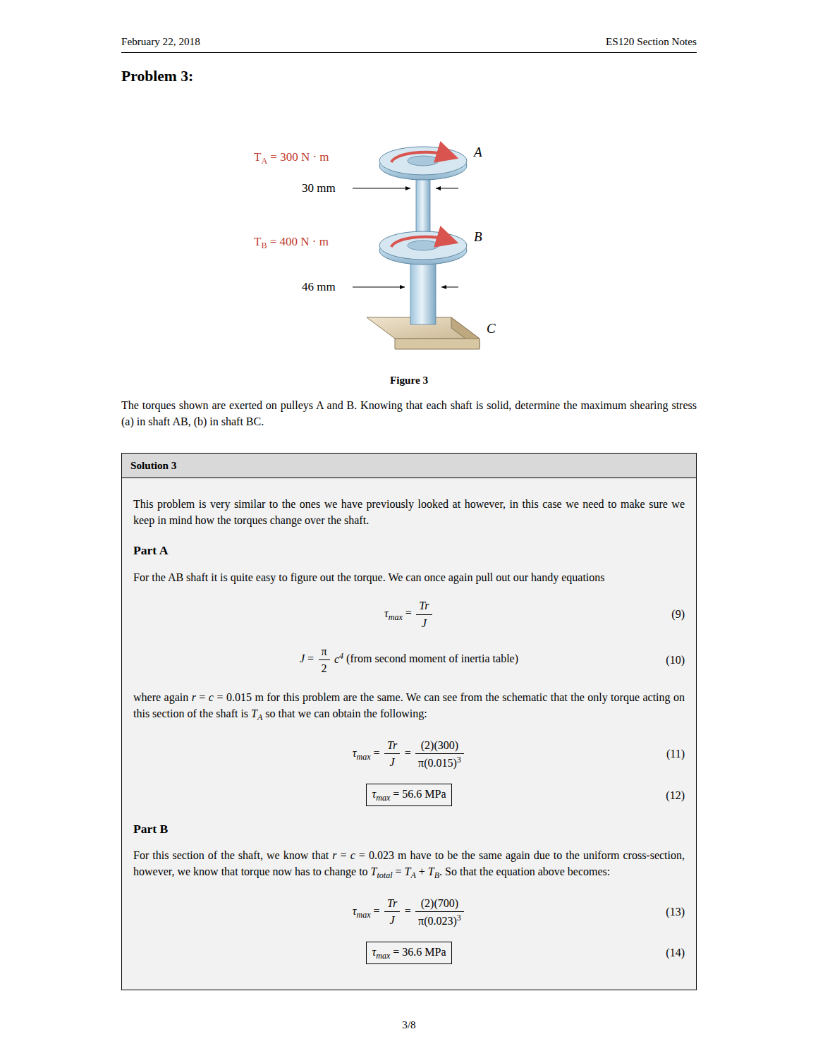February 22, 2018 ES120 Section Notes
Problem 3:
A B C TA = 300 N · m TB = 400 N · m 30 mm 46 mm
Figure 3
The torques shown are exerted on pulleys A and B. Knowing that each shaft is solid, determine the maximum shearing stress (a) in shaft AB, (b) in shaft BC.
Solution 3
This problem is very similar to the ones we have previously looked at however, in this case we need to make sure we keep in mind how the torques change over the shaft.
Part A
For the AB shaft it is quite easy to figure out the torque. We can once again pull out our handy equations
τmax = Tr J
(9)
J = π 2 c4 (from second moment of inertia table)
(10)
where again r = c = 0.015 m for this problem are the same. We can see from the schematic that the only torque acting on this section of the shaft is TA so that we can obtain the following:
τmax = Tr J = (2)(300) π(0.015)3
(11)
τmax = 56.6 MPa
(12)
Part B
For this section of the shaft, we know that r = c = 0.023 m have to be the same again due to the uniform cross-section, however, we know that torque now has to change to Ttotal = TA + TB. So that the equation above becomes:
τmax = Tr J = (2)(700) π(0.023)3
(13)
τmax = 36.6 MPa
(14)
3/8